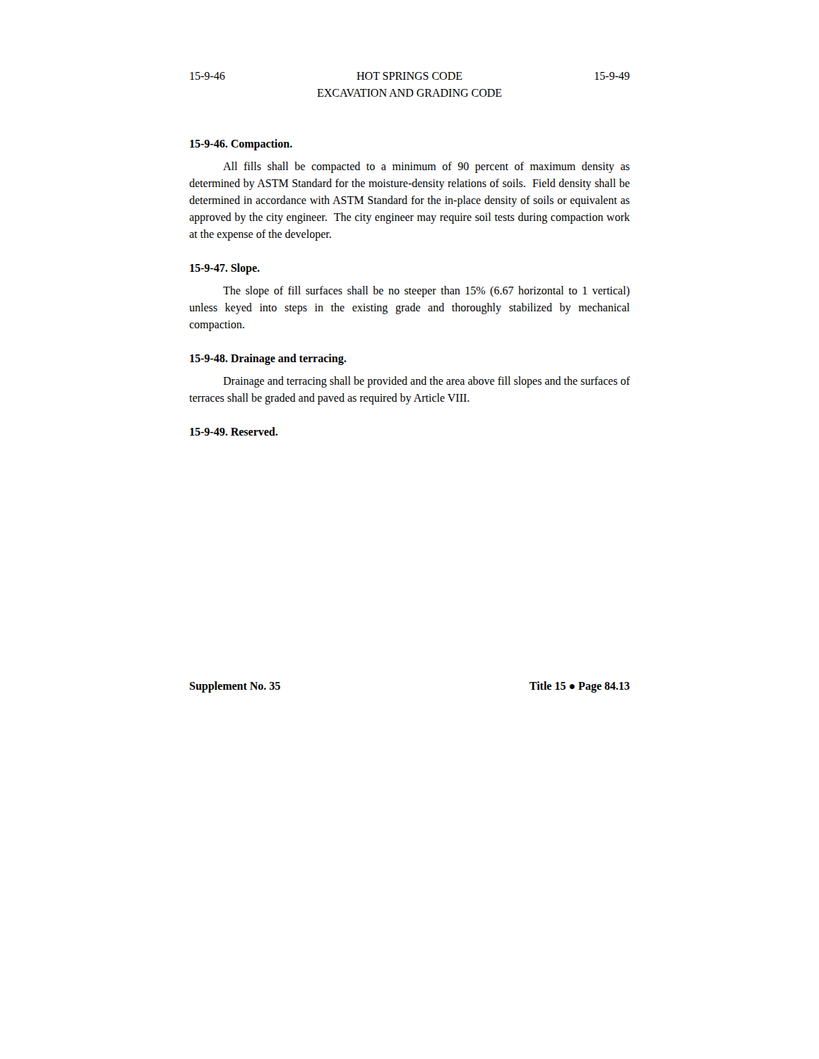15-9-46
HOT SPRINGS CODE
15-9-49
EXCAVATION AND GRADING CODE
15-9-46. Compaction.
All fills shall be compacted to a minimum of 90 percent of maximum density as determined by ASTM Standard for the moisture-density relations of soils. Field density shall be determined in accordance with ASTM Standard for the in-place density of soils or equivalent as approved by the city engineer. The city engineer may require soil tests during compaction work at the expense of the developer.
15-9-47. Slope.
The slope of fill surfaces shall be no steeper than 15% (6.67 horizontal to 1 vertical) unless keyed into steps in the existing grade and thoroughly stabilized by mechanical compaction.
15-9-48. Drainage and terracing.
Drainage and terracing shall be provided and the area above fill slopes and the surfaces of terraces shall be graded and paved as required by Article VIII.
15-9-49. Reserved.
Supplement No. 35
Title 15 ● Page 84.13